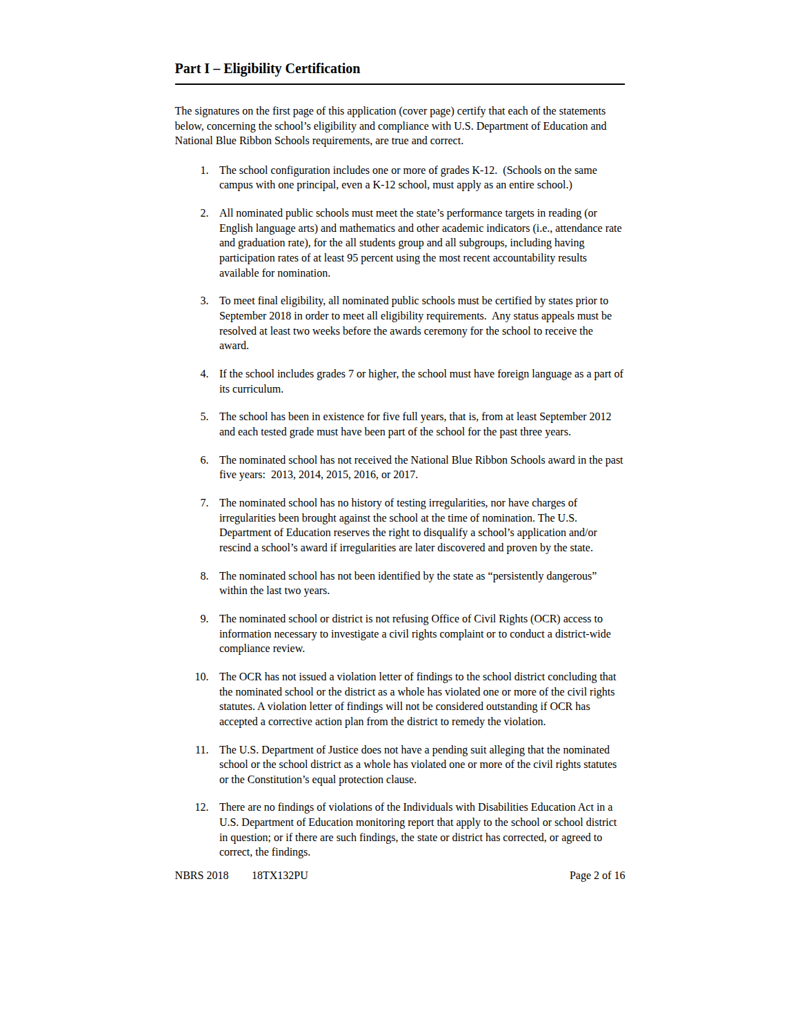Part I – Eligibility Certification
The signatures on the first page of this application (cover page) certify that each of the statements below, concerning the school’s eligibility and compliance with U.S. Department of Education and National Blue Ribbon Schools requirements, are true and correct.
The school configuration includes one or more of grades K-12. (Schools on the same campus with one principal, even a K-12 school, must apply as an entire school.)
All nominated public schools must meet the state’s performance targets in reading (or English language arts) and mathematics and other academic indicators (i.e., attendance rate and graduation rate), for the all students group and all subgroups, including having participation rates of at least 95 percent using the most recent accountability results available for nomination.
To meet final eligibility, all nominated public schools must be certified by states prior to September 2018 in order to meet all eligibility requirements. Any status appeals must be resolved at least two weeks before the awards ceremony for the school to receive the award.
If the school includes grades 7 or higher, the school must have foreign language as a part of its curriculum.
The school has been in existence for five full years, that is, from at least September 2012 and each tested grade must have been part of the school for the past three years.
The nominated school has not received the National Blue Ribbon Schools award in the past five years: 2013, 2014, 2015, 2016, or 2017.
The nominated school has no history of testing irregularities, nor have charges of irregularities been brought against the school at the time of nomination. The U.S. Department of Education reserves the right to disqualify a school’s application and/or rescind a school’s award if irregularities are later discovered and proven by the state.
The nominated school has not been identified by the state as “persistently dangerous” within the last two years.
The nominated school or district is not refusing Office of Civil Rights (OCR) access to information necessary to investigate a civil rights complaint or to conduct a district-wide compliance review.
The OCR has not issued a violation letter of findings to the school district concluding that the nominated school or the district as a whole has violated one or more of the civil rights statutes. A violation letter of findings will not be considered outstanding if OCR has accepted a corrective action plan from the district to remedy the violation.
The U.S. Department of Justice does not have a pending suit alleging that the nominated school or the school district as a whole has violated one or more of the civil rights statutes or the Constitution’s equal protection clause.
There are no findings of violations of the Individuals with Disabilities Education Act in a U.S. Department of Education monitoring report that apply to the school or school district in question; or if there are such findings, the state or district has corrected, or agreed to correct, the findings.
NBRS 2018 18TX132PU Page 2 of 16